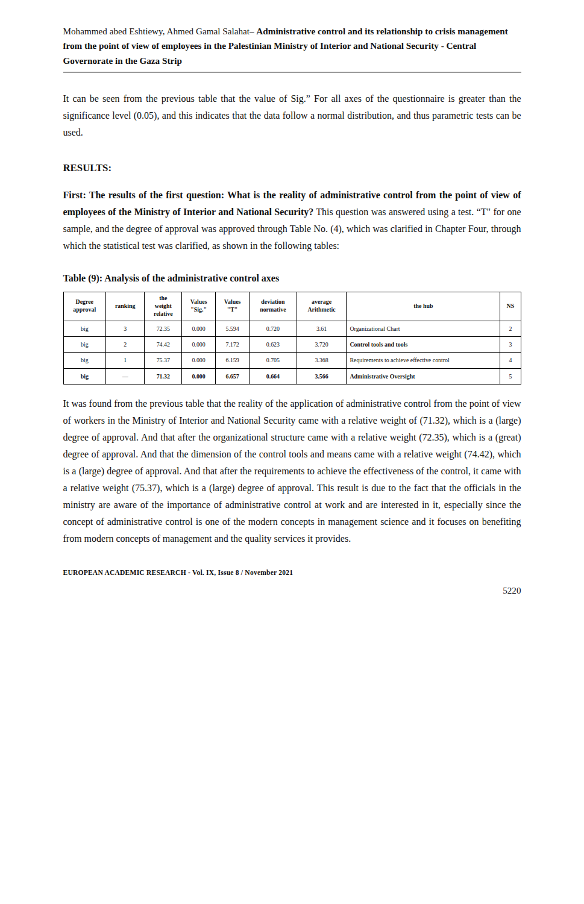Mohammed abed Eshtiewy, Ahmed Gamal Salahat– Administrative control and its relationship to crisis management from the point of view of employees in the Palestinian Ministry of Interior and National Security - Central Governorate in the Gaza Strip
It can be seen from the previous table that the value of Sig.” For all axes of the questionnaire is greater than the significance level (0.05), and this indicates that the data follow a normal distribution, and thus parametric tests can be used.
RESULTS:
First: The results of the first question: What is the reality of administrative control from the point of view of employees of the Ministry of Interior and National Security? This question was answered using a test. “T" for one sample, and the degree of approval was approved through Table No. (4), which was clarified in Chapter Four, through which the statistical test was clarified, as shown in the following tables:
Table (9): Analysis of the administrative control axes
| Degree approval | ranking | the weight relative | Values "Sig." | Values "T" | deviation normative | average Arithmetic | the hub | NS |
| --- | --- | --- | --- | --- | --- | --- | --- | --- |
| big | 3 | 72.35 | 0.000 | 5.594 | 0.720 | 3.61 | Organizational Chart | 2 |
| big | 2 | 74.42 | 0.000 | 7.172 | 0.623 | 3.720 | Control tools and tools | 3 |
| big | 1 | 75.37 | 0.000 | 6.159 | 0.705 | 3.368 | Requirements to achieve effective control | 4 |
| big | — | 71.32 | 0.000 | 6.657 | 0.664 | 3.566 | Administrative Oversight | 5 |
It was found from the previous table that the reality of the application of administrative control from the point of view of workers in the Ministry of Interior and National Security came with a relative weight of (71.32), which is a (large) degree of approval. And that after the organizational structure came with a relative weight (72.35), which is a (great) degree of approval. And that the dimension of the control tools and means came with a relative weight (74.42), which is a (large) degree of approval. And that after the requirements to achieve the effectiveness of the control, it came with a relative weight (75.37), which is a (large) degree of approval. This result is due to the fact that the officials in the ministry are aware of the importance of administrative control at work and are interested in it, especially since the concept of administrative control is one of the modern concepts in management science and it focuses on benefiting from modern concepts of management and the quality services it provides.
EUROPEAN ACADEMIC RESEARCH - Vol. IX, Issue 8 / November 2021
5220